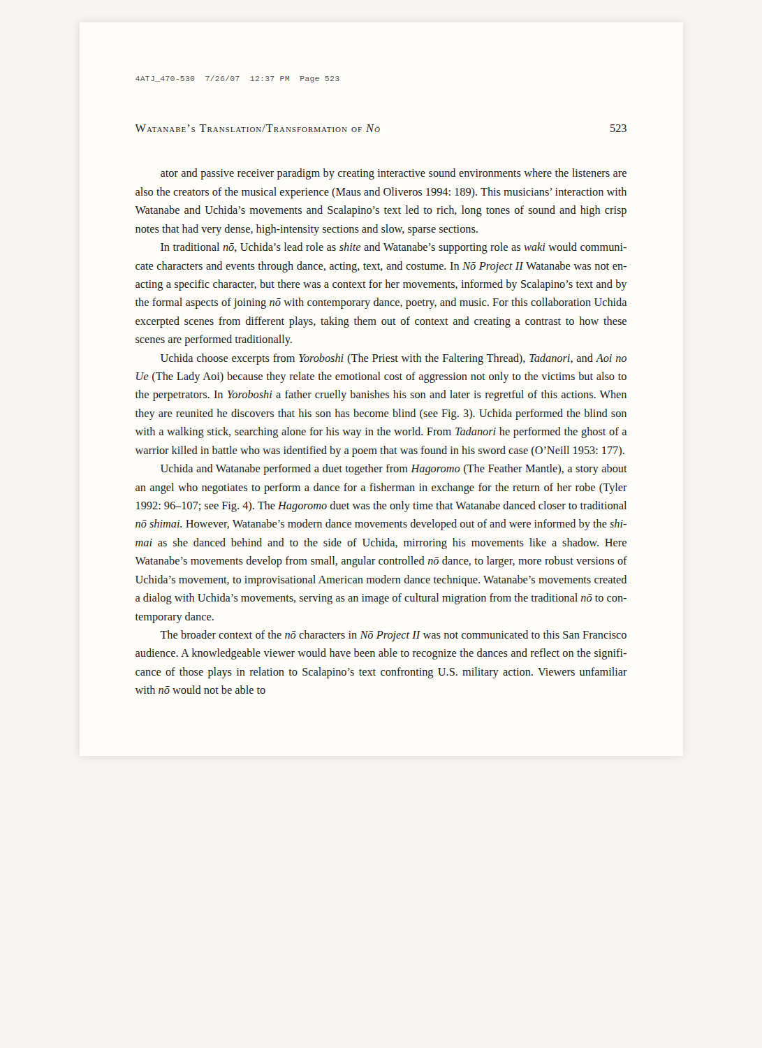4ATJ_470-530 7/26/07 12:37 PM Page 523
Watanabe’s Translation/Transformation of Nō 523
ator and passive receiver paradigm by creating interactive sound environments where the listeners are also the creators of the musical experience (Maus and Oliveros 1994: 189). This musicians’ interaction with Watanabe and Uchida’s movements and Scalapino’s text led to rich, long tones of sound and high crisp notes that had very dense, high-intensity sections and slow, sparse sections.
In traditional nō, Uchida’s lead role as shite and Watanabe’s supporting role as waki would communicate characters and events through dance, acting, text, and costume. In Nō Project II Watanabe was not enacting a specific character, but there was a context for her movements, informed by Scalapino’s text and by the formal aspects of joining nō with contemporary dance, poetry, and music. For this collaboration Uchida excerpted scenes from different plays, taking them out of context and creating a contrast to how these scenes are performed traditionally.
Uchida choose excerpts from Yoroboshi (The Priest with the Faltering Thread), Tadanori, and Aoi no Ue (The Lady Aoi) because they relate the emotional cost of aggression not only to the victims but also to the perpetrators. In Yoroboshi a father cruelly banishes his son and later is regretful of this actions. When they are reunited he discovers that his son has become blind (see Fig. 3). Uchida performed the blind son with a walking stick, searching alone for his way in the world. From Tadanori he performed the ghost of a warrior killed in battle who was identified by a poem that was found in his sword case (O’Neill 1953: 177).
Uchida and Watanabe performed a duet together from Hagoromo (The Feather Mantle), a story about an angel who negotiates to perform a dance for a fisherman in exchange for the return of her robe (Tyler 1992: 96–107; see Fig. 4). The Hagoromo duet was the only time that Watanabe danced closer to traditional nō shimai. However, Watanabe’s modern dance movements developed out of and were informed by the shimai as she danced behind and to the side of Uchida, mirroring his movements like a shadow. Here Watanabe’s movements develop from small, angular controlled nō dance, to larger, more robust versions of Uchida’s movement, to improvisational American modern dance technique. Watanabe’s movements created a dialog with Uchida’s movements, serving as an image of cultural migration from the traditional nō to contemporary dance.
The broader context of the nō characters in Nō Project II was not communicated to this San Francisco audience. A knowledgeable viewer would have been able to recognize the dances and reflect on the significance of those plays in relation to Scalapino’s text confronting U.S. military action. Viewers unfamiliar with nō would not be able to